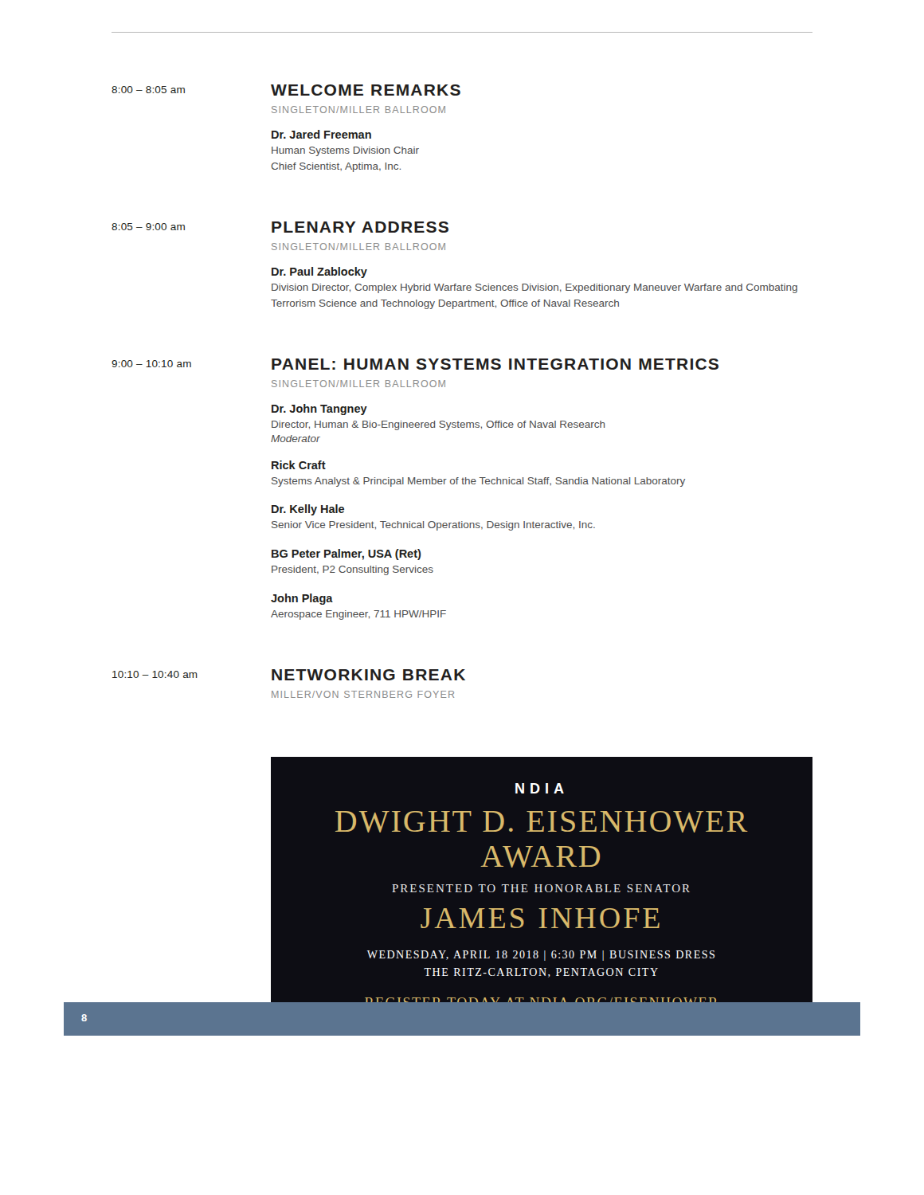8:00 – 8:05 am
WELCOME REMARKS
SINGLETON/MILLER BALLROOM
Dr. Jared Freeman
Human Systems Division Chair
Chief Scientist, Aptima, Inc.
8:05 – 9:00 am
PLENARY ADDRESS
SINGLETON/MILLER BALLROOM
Dr. Paul Zablocky
Division Director, Complex Hybrid Warfare Sciences Division, Expeditionary Maneuver Warfare and Combating Terrorism Science and Technology Department, Office of Naval Research
9:00 – 10:10 am
PANEL: HUMAN SYSTEMS INTEGRATION METRICS
SINGLETON/MILLER BALLROOM
Dr. John Tangney
Director, Human & Bio-Engineered Systems, Office of Naval Research
Moderator
Rick Craft
Systems Analyst & Principal Member of the Technical Staff, Sandia National Laboratory
Dr. Kelly Hale
Senior Vice President, Technical Operations, Design Interactive, Inc.
BG Peter Palmer, USA (Ret)
President, P2 Consulting Services
John Plaga
Aerospace Engineer, 711 HPW/HPIF
10:10 – 10:40 am
NETWORKING BREAK
MILLER/VON STERNBERG FOYER
NDIA
DWIGHT D. EISENHOWER AWARD
PRESENTED TO THE HONORABLE SENATOR
JAMES INHOFE
WEDNESDAY, APRIL 18 2018 | 6:30 PM | BUSINESS DRESS
THE RITZ-CARLTON, PENTAGON CITY
REGISTER TODAY AT NDIA.ORG/EISENHOWER
8